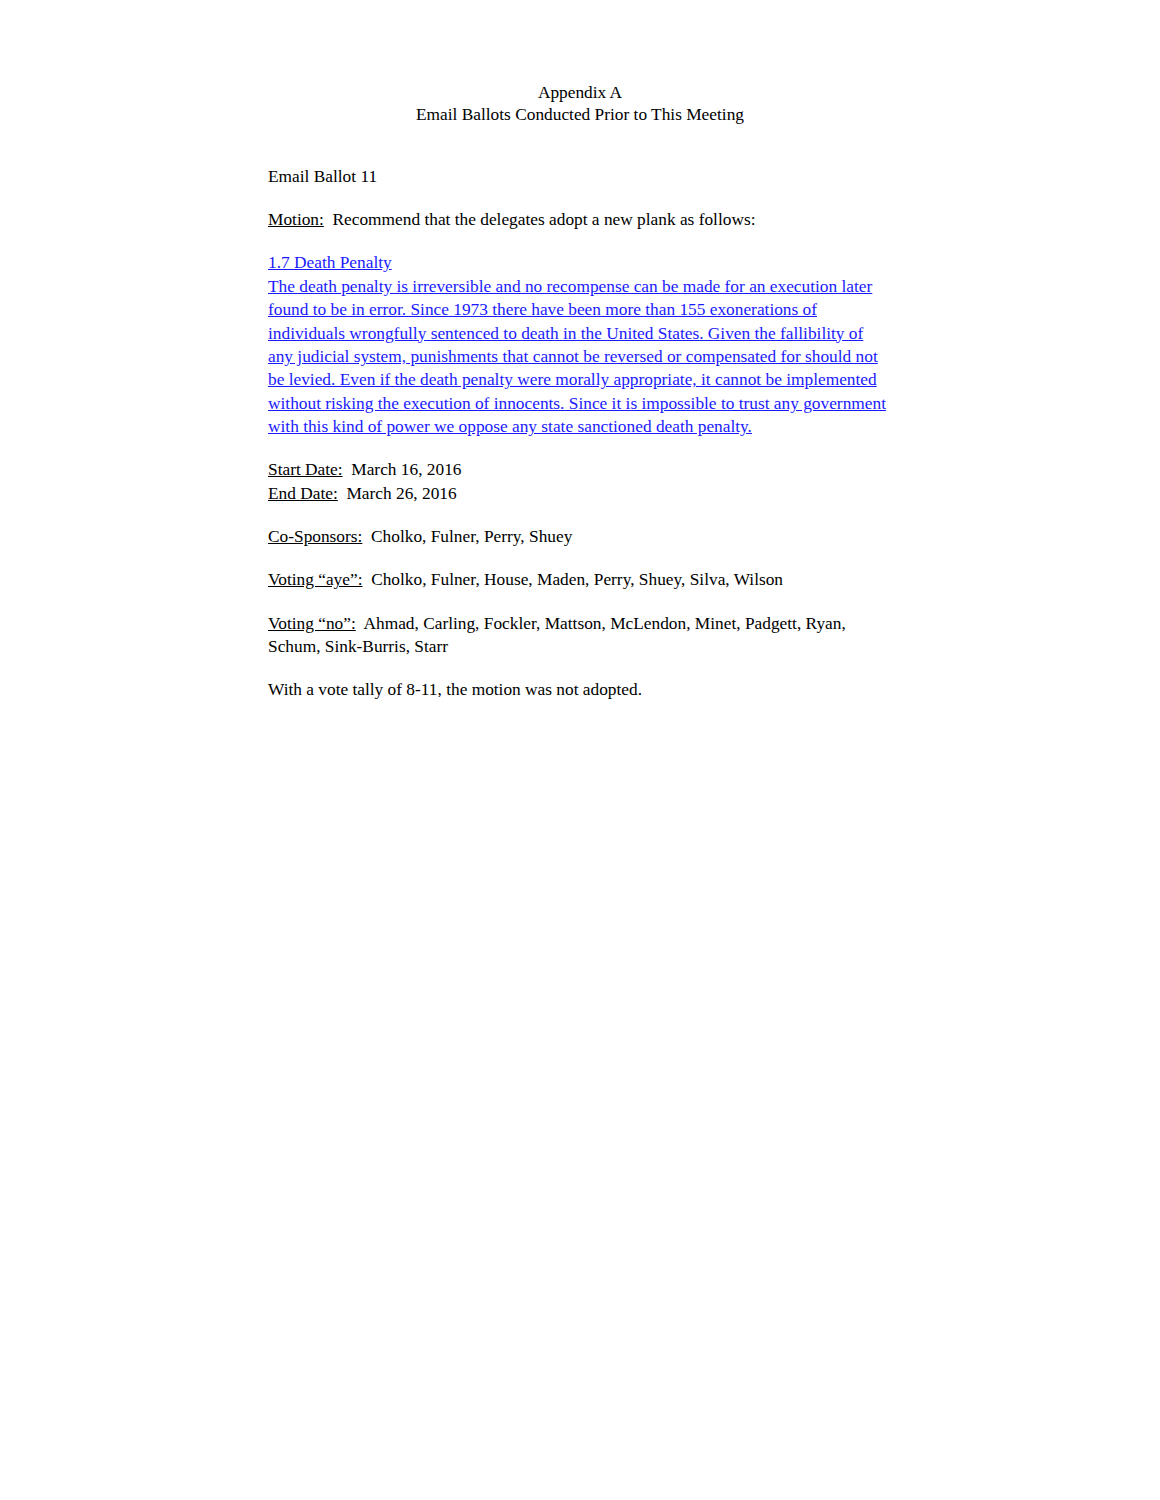Appendix A
Email Ballots Conducted Prior to This Meeting
Email Ballot 11
Motion: Recommend that the delegates adopt a new plank as follows:
1.7 Death Penalty The death penalty is irreversible and no recompense can be made for an execution later found to be in error. Since 1973 there have been more than 155 exonerations of individuals wrongfully sentenced to death in the United States. Given the fallibility of any judicial system, punishments that cannot be reversed or compensated for should not be levied. Even if the death penalty were morally appropriate, it cannot be implemented without risking the execution of innocents. Since it is impossible to trust any government with this kind of power we oppose any state sanctioned death penalty.
Start Date: March 16, 2016
End Date: March 26, 2016
Co-Sponsors: Cholko, Fulner, Perry, Shuey
Voting “aye”: Cholko, Fulner, House, Maden, Perry, Shuey, Silva, Wilson
Voting “no”: Ahmad, Carling, Fockler, Mattson, McLendon, Minet, Padgett, Ryan, Schum, Sink-Burris, Starr
With a vote tally of 8-11, the motion was not adopted.